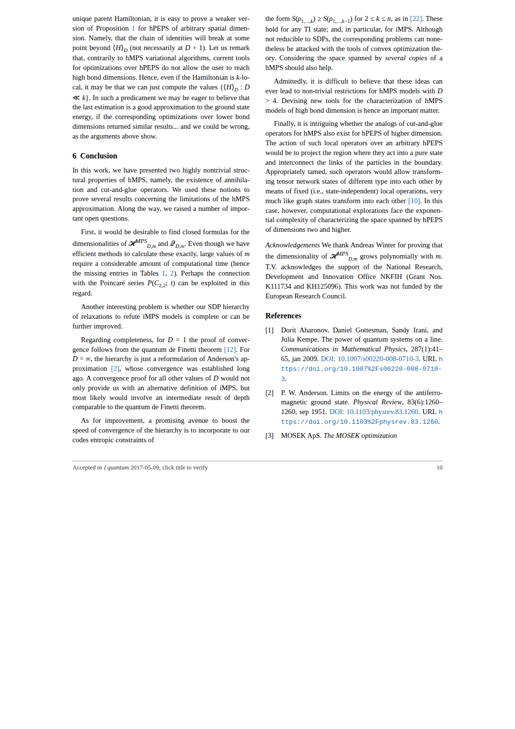unique parent Hamiltonian, it is easy to prove a weaker version of Proposition 1 for hPEPS of arbitrary spatial dimension. Namely, that the chain of identities will break at some point beyond ⟨H⟩D (not necessarily at D + 1). Let us remark that, contrarily to hMPS variational algorithms, current tools for optimizations over hPEPS do not allow the user to reach high bond dimensions. Hence, even if the Hamiltonian is k-local, it may be that we can just compute the values {⟨H⟩D : D ≪ k}. In such a predicament we may be eager to believe that the last estimation is a good approximation to the ground state energy, if the corresponding optimizations over lower bond dimensions returned similar results... and we could be wrong, as the arguments above show.
6 Conclusion
In this work, we have presented two highly nontrivial structural properties of hMPS, namely, the existence of annihilation and cut-and-glue operators. We used these notions to prove several results concerning the limitations of the hMPS approximation. Along the way, we raised a number of important open questions.
First, it would be desirable to find closed formulas for the dimensionalities of 𝓗MPSD,m and 𝒬D,m. Even though we have efficient methods to calculate these exactly, large values of m require a considerable amount of computational time (hence the missing entries in Tables 1, 2). Perhaps the connection with the Poincaré series P(C2,2; t) can be exploited in this regard.
Another interesting problem is whether our SDP hierarchy of relaxations to refute iMPS models is complete or can be further improved.
Regarding completeness, for D = 1 the proof of convergence follows from the quantum de Finetti theorem [12]. For D = ∞, the hierarchy is just a reformulation of Anderson's approximation [2], whose convergence was established long ago. A convergence proof for all other values of D would not only provide us with an alternative definition of iMPS, but most likely would involve an intermediate result of depth comparable to the quantum de Finetti theorem.
As for improvement, a promising avenue to boost the speed of convergence of the hierarchy is to incorporate to our codes entropic constraints of
the form S(ρ1,...,k) ≥ S(ρ1,...,k−1) for 2 ≤ k ≤ n, as in [22]. These hold for any TI state; and, in particular, for iMPS. Although not reducible to SDPs, the corresponding problems can nonetheless be attacked with the tools of convex optimization theory. Considering the space spanned by several copies of a hMPS should also help.
Admittedly, it is difficult to believe that these ideas can ever lead to non-trivial restrictions for hMPS models with D > 4. Devising new tools for the characterization of hMPS models of high bond dimension is hence an important matter.
Finally, it is intriguing whether the analogs of cut-and-glue operators for hMPS also exist for hPEPS of higher dimension. The action of such local operators over an arbitrary hPEPS would be to project the region where they act into a pure state and interconnect the links of the particles in the boundary. Appropriately tamed, such operators would allow transforming tensor network states of different type into each other by means of fixed (i.e., state-independent) local operations, very much like graph states transform into each other [10]. In this case, however, computational explorations face the exponential complexity of characterizing the space spanned by hPEPS of dimensions two and higher.
Acknowledgements We thank Andreas Winter for proving that the dimensionality of 𝓗MPSD,m grows polynomially with m. T.V. acknowledges the support of the National Research, Development and Innovation Office NKFIH (Grant Nos. K111734 and KH125096). This work was not funded by the European Research Council.
References
Dorit Aharonov, Daniel Gottesman, Sandy Irani, and Julia Kempe. The power of quantum systems on a line. Communications in Mathematical Physics, 287(1):41–65, jan 2009. DOI: 10.1007/s00220-008-0710-3. URL https://doi.org/10.1007%2Fs00220-008-0710-3.
P. W. Anderson. Limits on the energy of the antiferromagnetic ground state. Physical Review, 83(6):1260–1260, sep 1951. DOI: 10.1103/physrev.83.1260. URL https://doi.org/10.1103%2Fphysrev.83.1260.
MOSEK ApS. The MOSEK optimization
Accepted in ⟨ quantum 2017-05-09, click title to verify
10